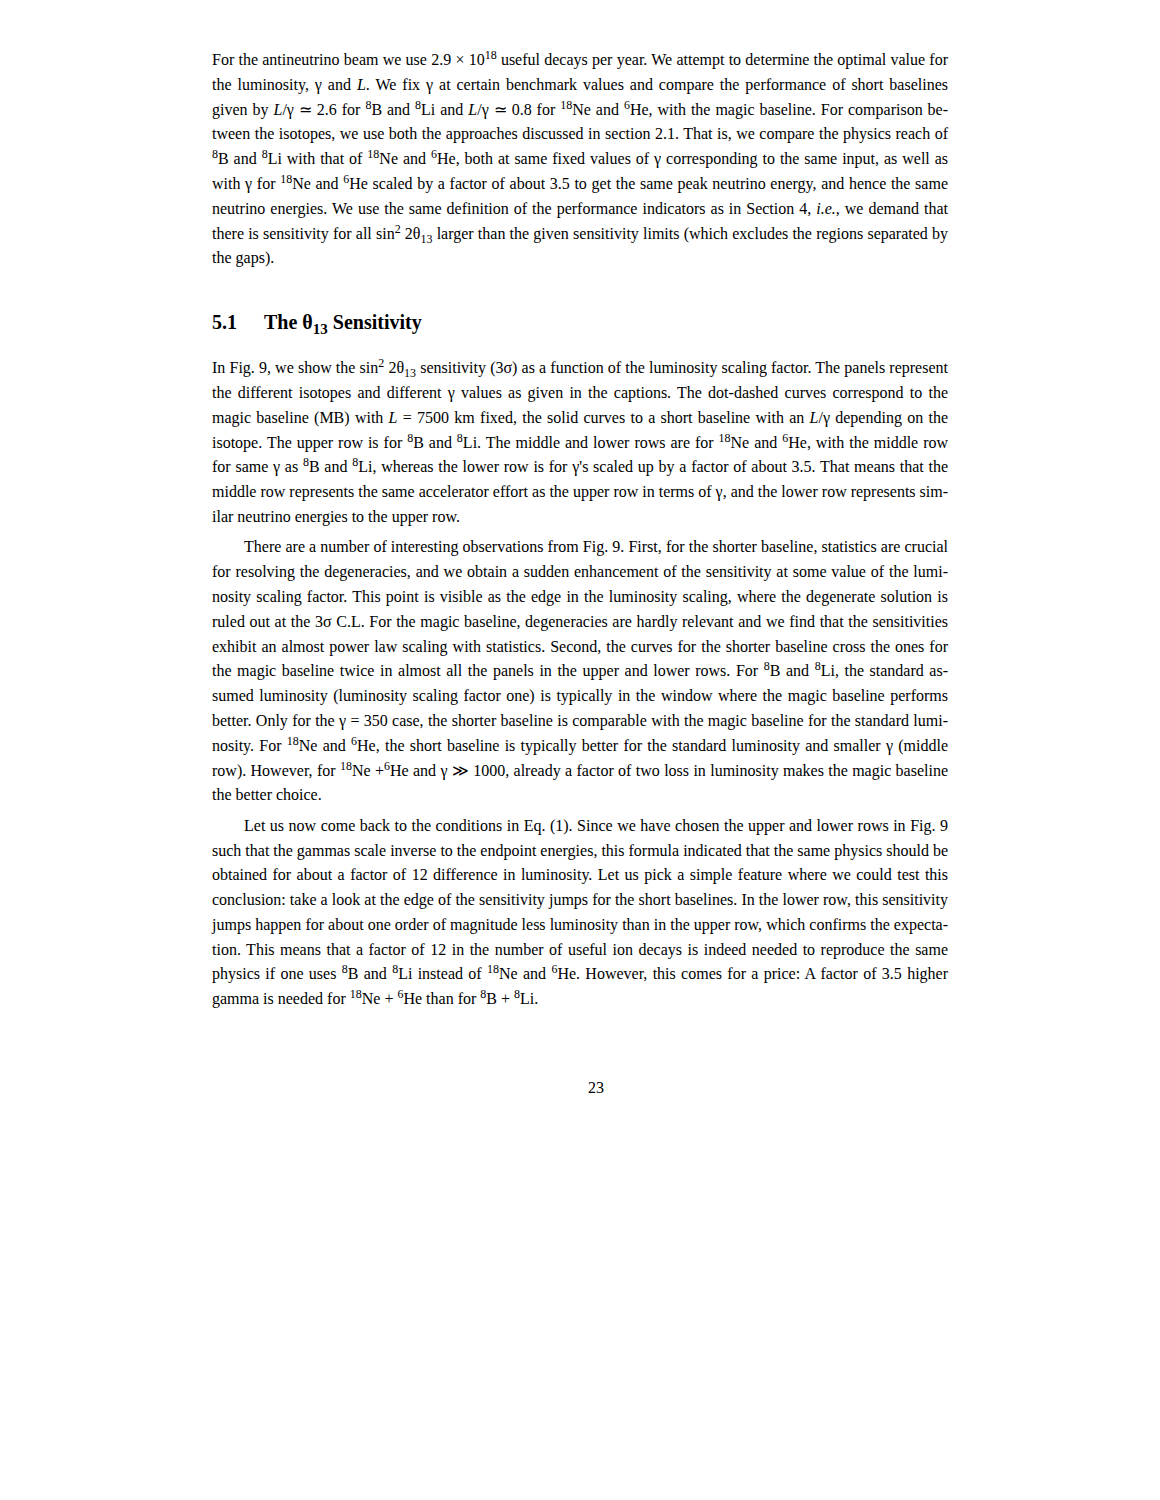For the antineutrino beam we use 2.9 × 1018 useful decays per year. We attempt to determine the optimal value for the luminosity, γ and L. We fix γ at certain benchmark values and compare the performance of short baselines given by L/γ ≃ 2.6 for 8B and 8Li and L/γ ≃ 0.8 for 18Ne and 6He, with the magic baseline. For comparison between the isotopes, we use both the approaches discussed in section 2.1. That is, we compare the physics reach of 8B and 8Li with that of 18Ne and 6He, both at same fixed values of γ corresponding to the same input, as well as with γ for 18Ne and 6He scaled by a factor of about 3.5 to get the same peak neutrino energy, and hence the same neutrino energies. We use the same definition of the performance indicators as in Section 4, i.e., we demand that there is sensitivity for all sin2 2θ13 larger than the given sensitivity limits (which excludes the regions separated by the gaps).
5.1 The θ13 Sensitivity
In Fig. 9, we show the sin2 2θ13 sensitivity (3σ) as a function of the luminosity scaling factor. The panels represent the different isotopes and different γ values as given in the captions. The dot-dashed curves correspond to the magic baseline (MB) with L = 7500 km fixed, the solid curves to a short baseline with an L/γ depending on the isotope. The upper row is for 8B and 8Li. The middle and lower rows are for 18Ne and 6He, with the middle row for same γ as 8B and 8Li, whereas the lower row is for γ's scaled up by a factor of about 3.5. That means that the middle row represents the same accelerator effort as the upper row in terms of γ, and the lower row represents similar neutrino energies to the upper row.
There are a number of interesting observations from Fig. 9. First, for the shorter baseline, statistics are crucial for resolving the degeneracies, and we obtain a sudden enhancement of the sensitivity at some value of the luminosity scaling factor. This point is visible as the edge in the luminosity scaling, where the degenerate solution is ruled out at the 3σ C.L. For the magic baseline, degeneracies are hardly relevant and we find that the sensitivities exhibit an almost power law scaling with statistics. Second, the curves for the shorter baseline cross the ones for the magic baseline twice in almost all the panels in the upper and lower rows. For 8B and 8Li, the standard assumed luminosity (luminosity scaling factor one) is typically in the window where the magic baseline performs better. Only for the γ = 350 case, the shorter baseline is comparable with the magic baseline for the standard luminosity. For 18Ne and 6He, the short baseline is typically better for the standard luminosity and smaller γ (middle row). However, for 18Ne +6He and γ ≫ 1000, already a factor of two loss in luminosity makes the magic baseline the better choice.
Let us now come back to the conditions in Eq. (1). Since we have chosen the upper and lower rows in Fig. 9 such that the gammas scale inverse to the endpoint energies, this formula indicated that the same physics should be obtained for about a factor of 12 difference in luminosity. Let us pick a simple feature where we could test this conclusion: take a look at the edge of the sensitivity jumps for the short baselines. In the lower row, this sensitivity jumps happen for about one order of magnitude less luminosity than in the upper row, which confirms the expectation. This means that a factor of 12 in the number of useful ion decays is indeed needed to reproduce the same physics if one uses 8B and 8Li instead of 18Ne and 6He. However, this comes for a price: A factor of 3.5 higher gamma is needed for 18Ne + 6He than for 8B + 8Li.
23